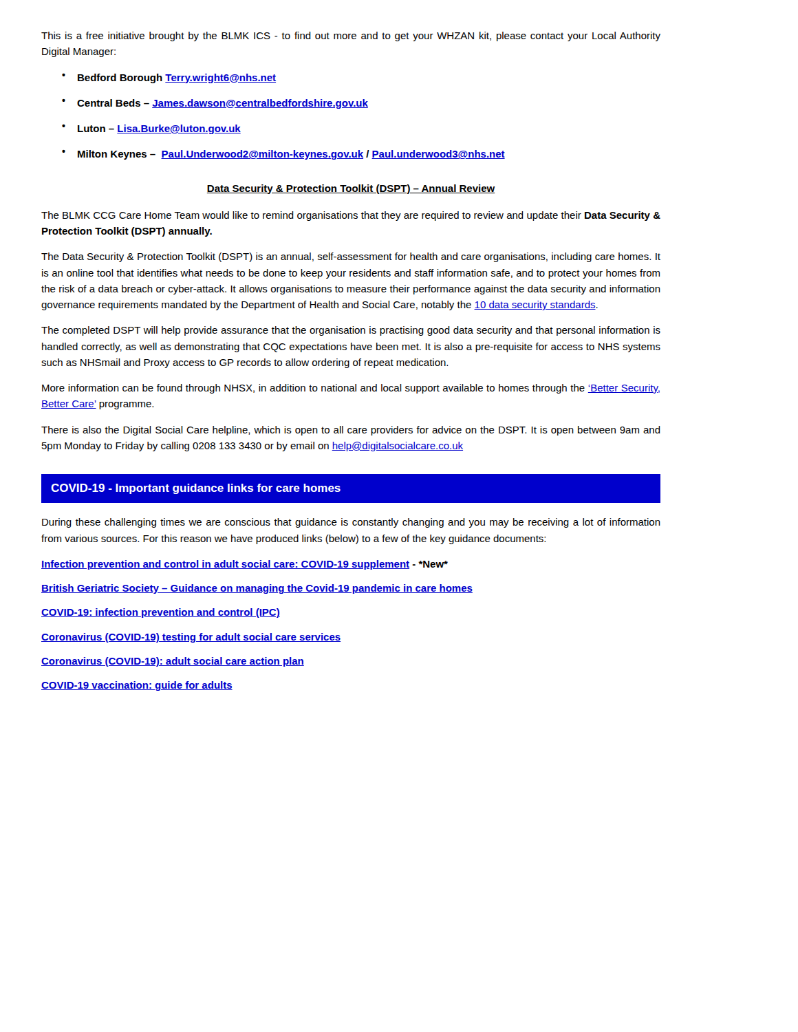This is a free initiative brought by the BLMK ICS - to find out more and to get your WHZAN kit, please contact your Local Authority Digital Manager:
Bedford Borough Terry.wright6@nhs.net
Central Beds – James.dawson@centralbedfordshire.gov.uk
Luton – Lisa.Burke@luton.gov.uk
Milton Keynes – Paul.Underwood2@milton-keynes.gov.uk / Paul.underwood3@nhs.net
Data Security & Protection Toolkit (DSPT) – Annual Review
The BLMK CCG Care Home Team would like to remind organisations that they are required to review and update their Data Security & Protection Toolkit (DSPT) annually.
The Data Security & Protection Toolkit (DSPT) is an annual, self-assessment for health and care organisations, including care homes. It is an online tool that identifies what needs to be done to keep your residents and staff information safe, and to protect your homes from the risk of a data breach or cyber-attack. It allows organisations to measure their performance against the data security and information governance requirements mandated by the Department of Health and Social Care, notably the 10 data security standards.
The completed DSPT will help provide assurance that the organisation is practising good data security and that personal information is handled correctly, as well as demonstrating that CQC expectations have been met. It is also a pre-requisite for access to NHS systems such as NHSmail and Proxy access to GP records to allow ordering of repeat medication.
More information can be found through NHSX, in addition to national and local support available to homes through the ‘Better Security, Better Care’ programme.
There is also the Digital Social Care helpline, which is open to all care providers for advice on the DSPT. It is open between 9am and 5pm Monday to Friday by calling 0208 133 3430 or by email on help@digitalsocialcare.co.uk
COVID-19 - Important guidance links for care homes
During these challenging times we are conscious that guidance is constantly changing and you may be receiving a lot of information from various sources. For this reason we have produced links (below) to a few of the key guidance documents:
Infection prevention and control in adult social care: COVID-19 supplement - *New*
British Geriatric Society – Guidance on managing the Covid-19 pandemic in care homes
COVID-19: infection prevention and control (IPC)
Coronavirus (COVID-19) testing for adult social care services
Coronavirus (COVID-19): adult social care action plan
COVID-19 vaccination: guide for adults